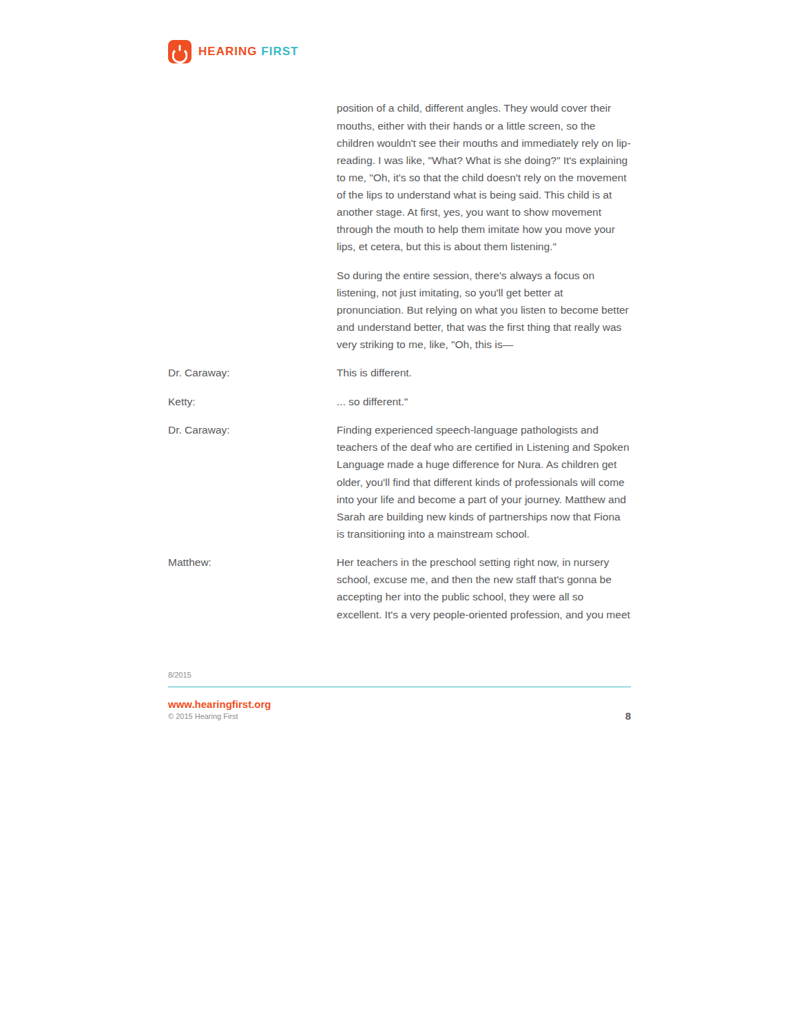HEARING FIRST
| | position of a child, different angles. They would cover their mouths, either with their hands or a little screen, so the children wouldn't see their mouths and immediately rely on lip-reading. I was like, "What? What is she doing?" It's explaining to me, "Oh, it's so that the child doesn't rely on the movement of the lips to understand what is being said. This child is at another stage. At first, yes, you want to show movement through the mouth to help them imitate how you move your lips, et cetera, but this is about them listening." So during the entire session, there's always a focus on listening, not just imitating, so you'll get better at pronunciation. But relying on what you listen to become better and understand better, that was the first thing that really was very striking to me, like, "Oh, this is— |
| Dr. Caraway: | This is different. |
| Ketty: | ... so different." |
| Dr. Caraway: | Finding experienced speech-language pathologists and teachers of the deaf who are certified in Listening and Spoken Language made a huge difference for Nura. As children get older, you'll find that different kinds of professionals will come into your life and become a part of your journey. Matthew and Sarah are building new kinds of partnerships now that Fiona is transitioning into a mainstream school. |
| Matthew: | Her teachers in the preschool setting right now, in nursery school, excuse me, and then the new staff that's gonna be accepting her into the public school, they were all so excellent. It's a very people-oriented profession, and you meet |
8/2015
www.hearingfirst.org
© 2015 Hearing First
8